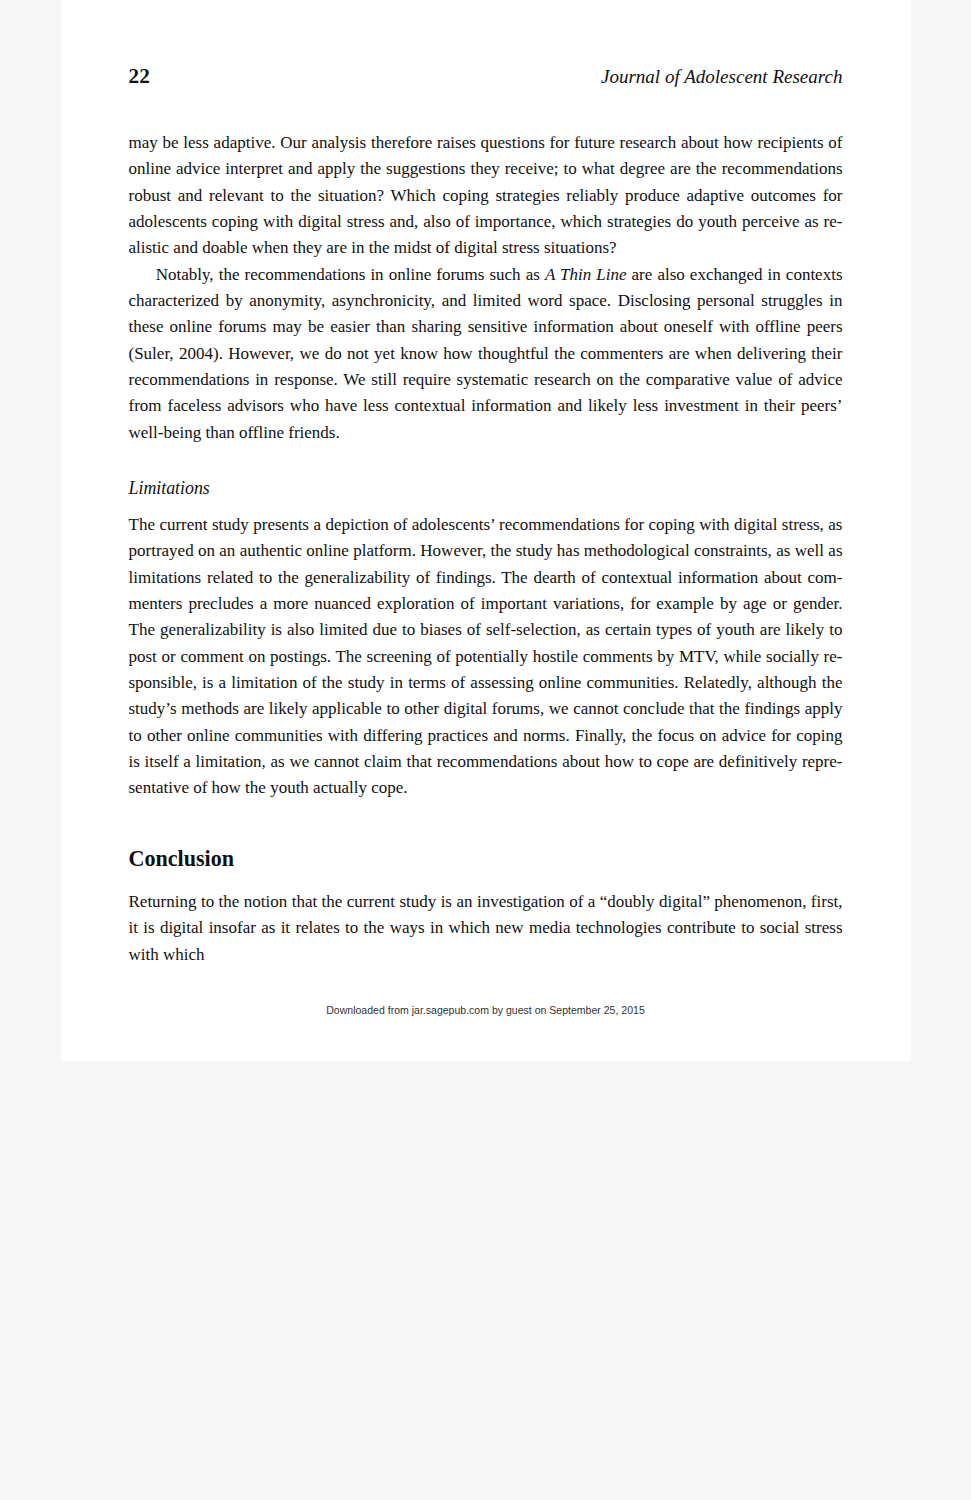22 Journal of Adolescent Research
may be less adaptive. Our analysis therefore raises questions for future research about how recipients of online advice interpret and apply the suggestions they receive; to what degree are the recommendations robust and relevant to the situation? Which coping strategies reliably produce adaptive outcomes for adolescents coping with digital stress and, also of importance, which strategies do youth perceive as realistic and doable when they are in the midst of digital stress situations?
Notably, the recommendations in online forums such as A Thin Line are also exchanged in contexts characterized by anonymity, asynchronicity, and limited word space. Disclosing personal struggles in these online forums may be easier than sharing sensitive information about oneself with offline peers (Suler, 2004). However, we do not yet know how thoughtful the commenters are when delivering their recommendations in response. We still require systematic research on the comparative value of advice from faceless advisors who have less contextual information and likely less investment in their peers’ well-being than offline friends.
Limitations
The current study presents a depiction of adolescents’ recommendations for coping with digital stress, as portrayed on an authentic online platform. However, the study has methodological constraints, as well as limitations related to the generalizability of findings. The dearth of contextual information about commenters precludes a more nuanced exploration of important variations, for example by age or gender. The generalizability is also limited due to biases of self-selection, as certain types of youth are likely to post or comment on postings. The screening of potentially hostile comments by MTV, while socially responsible, is a limitation of the study in terms of assessing online communities. Relatedly, although the study’s methods are likely applicable to other digital forums, we cannot conclude that the findings apply to other online communities with differing practices and norms. Finally, the focus on advice for coping is itself a limitation, as we cannot claim that recommendations about how to cope are definitively representative of how the youth actually cope.
Conclusion
Returning to the notion that the current study is an investigation of a “doubly digital” phenomenon, first, it is digital insofar as it relates to the ways in which new media technologies contribute to social stress with which
Downloaded from jar.sagepub.com by guest on September 25, 2015